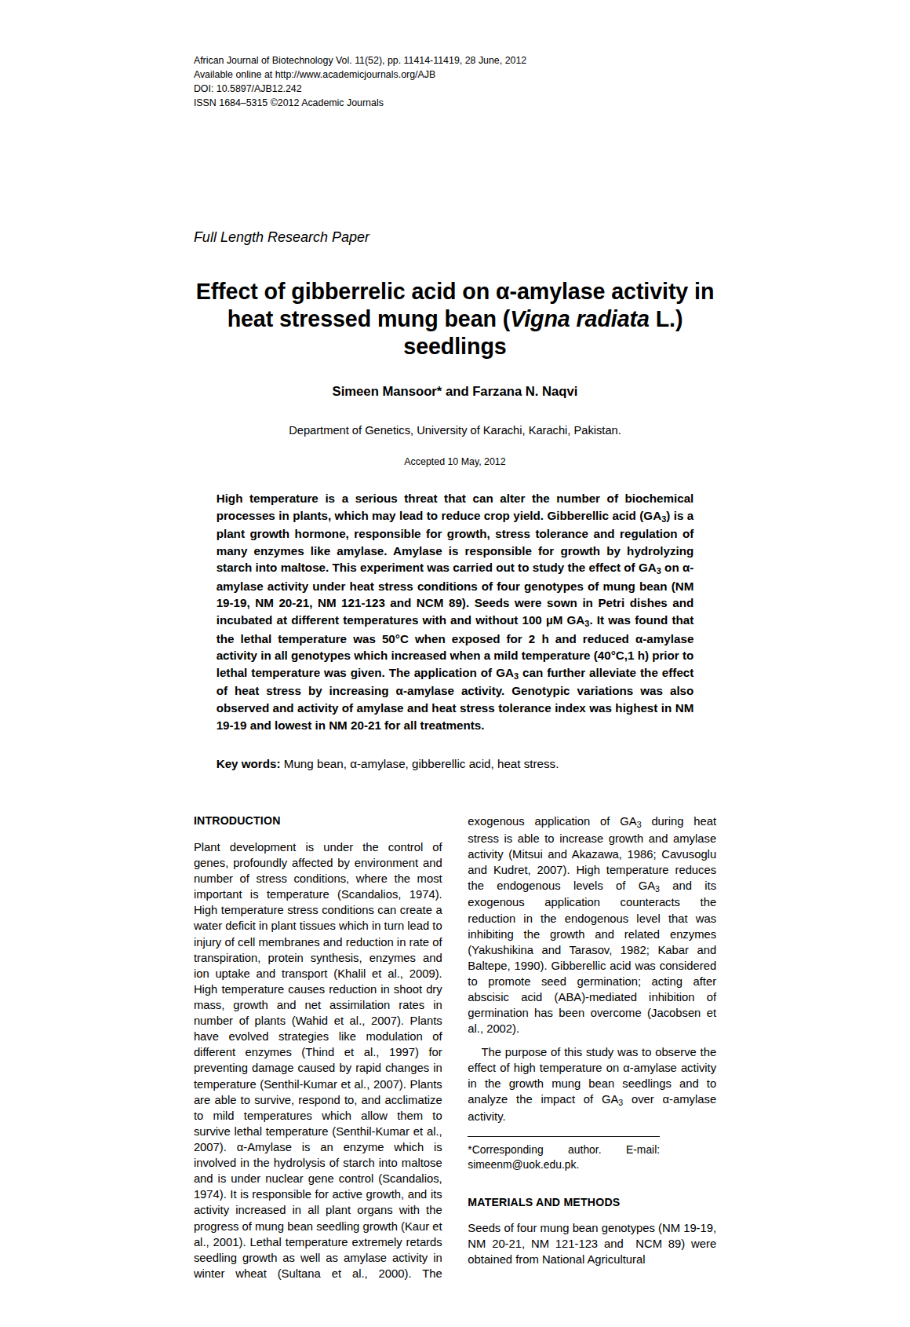African Journal of Biotechnology Vol. 11(52), pp. 11414-11419, 28 June, 2012
Available online at http://www.academicjournals.org/AJB
DOI: 10.5897/AJB12.242
ISSN 1684–5315 ©2012 Academic Journals
Full Length Research Paper
Effect of gibberrelic acid on α-amylase activity in heat stressed mung bean (Vigna radiata L.) seedlings
Simeen Mansoor* and Farzana N. Naqvi
Department of Genetics, University of Karachi, Karachi, Pakistan.
Accepted 10 May, 2012
High temperature is a serious threat that can alter the number of biochemical processes in plants, which may lead to reduce crop yield. Gibberellic acid (GA3) is a plant growth hormone, responsible for growth, stress tolerance and regulation of many enzymes like amylase. Amylase is responsible for growth by hydrolyzing starch into maltose. This experiment was carried out to study the effect of GA3 on α-amylase activity under heat stress conditions of four genotypes of mung bean (NM 19-19, NM 20-21, NM 121-123 and NCM 89). Seeds were sown in Petri dishes and incubated at different temperatures with and without 100 µM GA3. It was found that the lethal temperature was 50°C when exposed for 2 h and reduced α-amylase activity in all genotypes which increased when a mild temperature (40°C,1 h) prior to lethal temperature was given. The application of GA3 can further alleviate the effect of heat stress by increasing α-amylase activity. Genotypic variations was also observed and activity of amylase and heat stress tolerance index was highest in NM 19-19 and lowest in NM 20-21 for all treatments.
Key words: Mung bean, α-amylase, gibberellic acid, heat stress.
INTRODUCTION
Plant development is under the control of genes, profoundly affected by environment and number of stress conditions, where the most important is temperature (Scandalios, 1974). High temperature stress conditions can create a water deficit in plant tissues which in turn lead to injury of cell membranes and reduction in rate of transpiration, protein synthesis, enzymes and ion uptake and transport (Khalil et al., 2009). High temperature causes reduction in shoot dry mass, growth and net assimilation rates in number of plants (Wahid et al., 2007). Plants have evolved strategies like modulation of different enzymes (Thind et al., 1997) for preventing damage caused by rapid changes in temperature (Senthil-Kumar et al., 2007). Plants are able to survive, respond to, and acclimatize to mild temperatures which allow them to survive lethal temperature (Senthil-Kumar et al., 2007). α-Amylase is an enzyme which is involved in the hydrolysis of starch into maltose and is under nuclear gene control (Scandalios, 1974). It is responsible for active growth, and its activity increased in all plant organs with the progress of mung bean seedling growth (Kaur et al., 2001). Lethal temperature extremely retards seedling growth as well as amylase activity in winter wheat (Sultana et al., 2000). The exogenous application of GA3 during heat stress is able to increase growth and amylase activity (Mitsui and Akazawa, 1986; Cavusoglu and Kudret, 2007). High temperature reduces the endogenous levels of GA3 and its exogenous application counteracts the reduction in the endogenous level that was inhibiting the growth and related enzymes (Yakushikina and Tarasov, 1982; Kabar and Baltepe, 1990). Gibberellic acid was considered to promote seed germination; acting after abscisic acid (ABA)-mediated inhibition of germination has been overcome (Jacobsen et al., 2002).
The purpose of this study was to observe the effect of high temperature on α-amylase activity in the growth mung bean seedlings and to analyze the impact of GA3 over α-amylase activity.
*Corresponding author. E-mail: simeenm@uok.edu.pk.
MATERIALS AND METHODS
Seeds of four mung bean genotypes (NM 19-19, NM 20-21, NM 121-123 and NCM 89) were obtained from National Agricultural